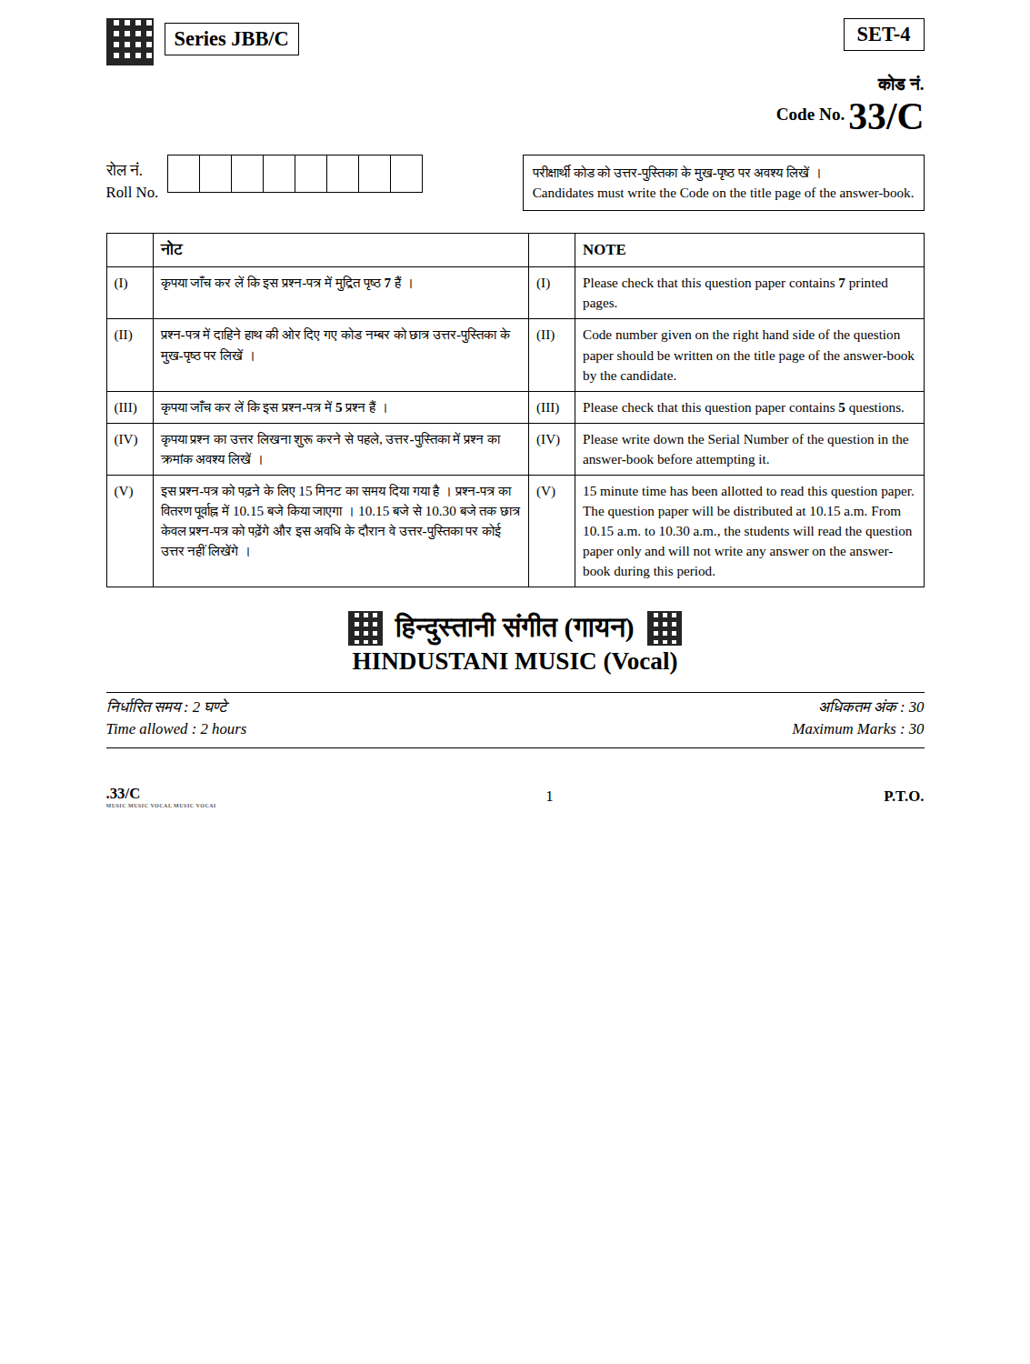Series JBB/C
SET-4
कोड नं. Code No. 33/C
रोल नं.
Roll No.
परीक्षार्थी कोड को उत्तर-पुस्तिका के मुख-पृष्ठ पर अवश्य लिखें ।
Candidates must write the Code on the title page of the answer-book.
| | नोट | | NOTE |
| (I) | कृपया जाँच कर लें कि इस प्रश्न-पत्र में मुद्रित पृष्ठ 7 हैं । | (I) | Please check that this question paper contains 7 printed pages. |
| (II) | प्रश्न-पत्र में दाहिने हाथ की ओर दिए गए कोड नम्बर को छात्र उत्तर-पुस्तिका के मुख-पृष्ठ पर लिखें । | (II) | Code number given on the right hand side of the question paper should be written on the title page of the answer-book by the candidate. |
| (III) | कृपया जाँच कर लें कि इस प्रश्न-पत्र में 5 प्रश्न हैं । | (III) | Please check that this question paper contains 5 questions. |
| (IV) | कृपया प्रश्न का उत्तर लिखना शुरू करने से पहले, उत्तर-पुस्तिका में प्रश्न का क्रमांक अवश्य लिखें । | (IV) | Please write down the Serial Number of the question in the answer-book before attempting it. |
| (V) | इस प्रश्न-पत्र को पढ़ने के लिए 15 मिनट का समय दिया गया है । प्रश्न-पत्र का वितरण पूर्वाह्न में 10.15 बजे किया जाएगा । 10.15 बजे से 10.30 बजे तक छात्र केवल प्रश्न-पत्र को पढ़ेंगे और इस अवधि के दौरान वे उत्तर-पुस्तिका पर कोई उत्तर नहीं लिखेंगे । | (V) | 15 minute time has been allotted to read this question paper. The question paper will be distributed at 10.15 a.m. From 10.15 a.m. to 10.30 a.m., the students will read the question paper only and will not write any answer on the answer-book during this period. |
हिन्दुस्तानी संगीत (गायन)
HINDUSTANI MUSIC (Vocal)
निर्धारित समय : 2 घण्टे अधिकतम अंक : 30
Time allowed : 2 hours Maximum Marks : 30
.33/C MUSIC MUSIC VOCAL MUSIC VOCAL MUSIC
1
P.T.O.